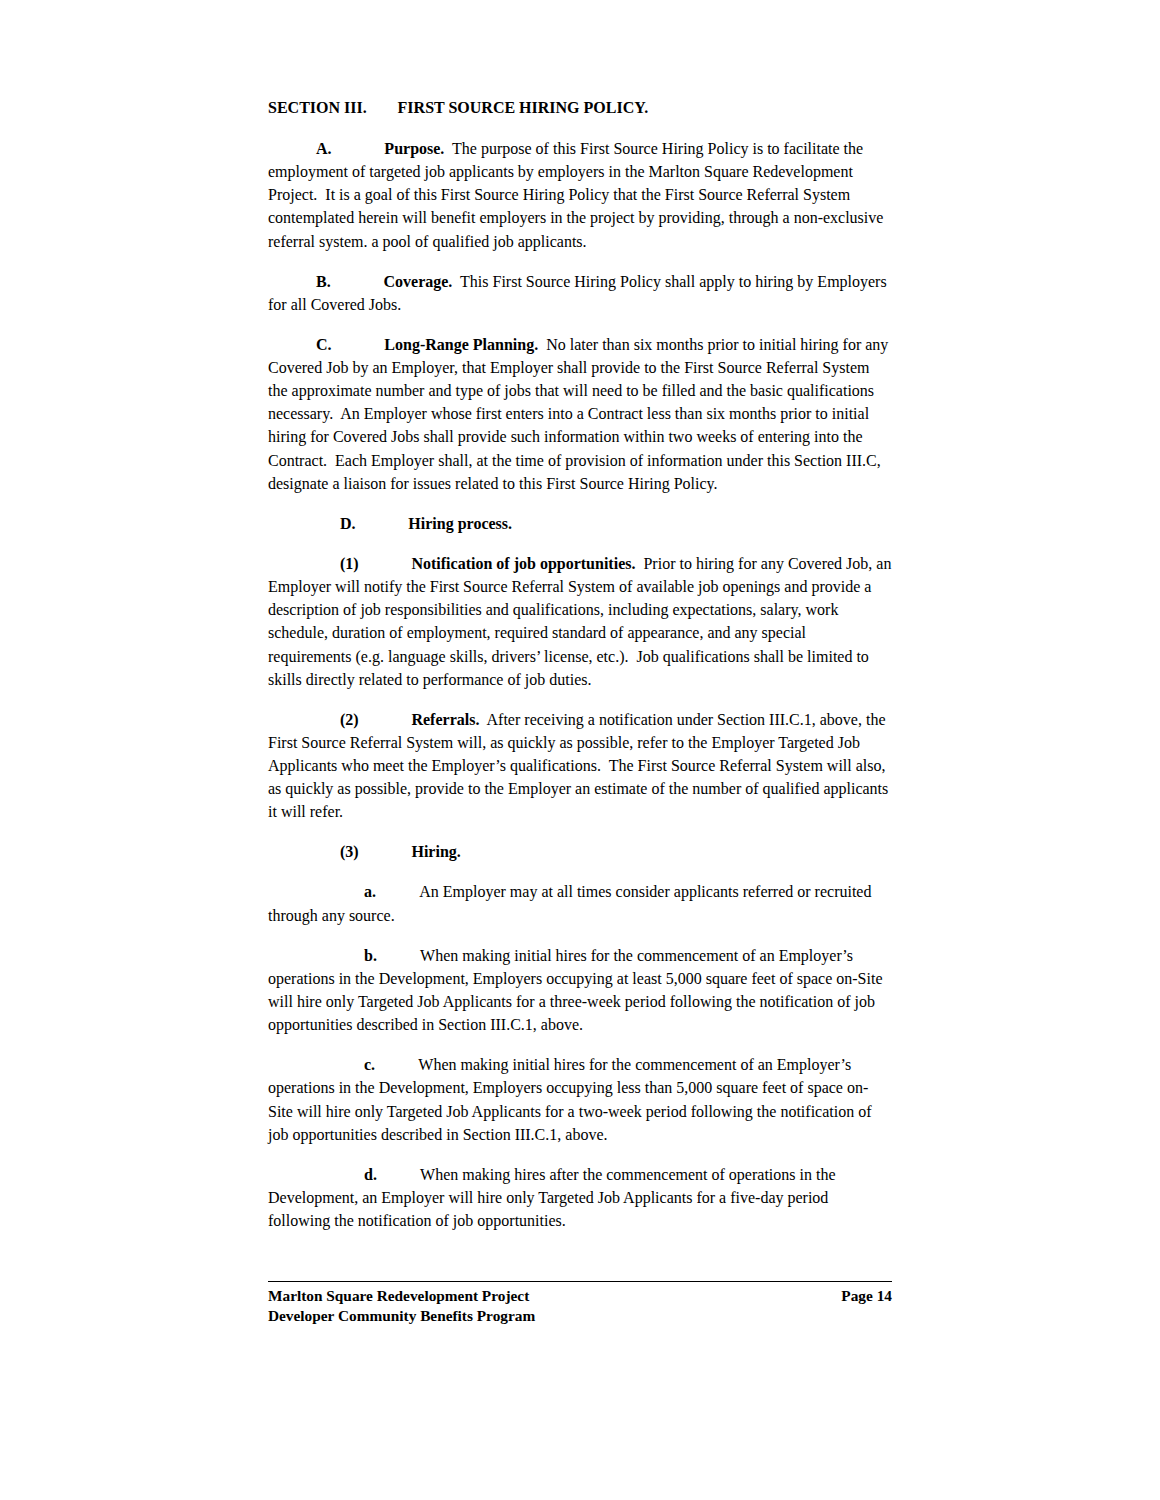SECTION III. FIRST SOURCE HIRING POLICY.
A. Purpose. The purpose of this First Source Hiring Policy is to facilitate the employment of targeted job applicants by employers in the Marlton Square Redevelopment Project. It is a goal of this First Source Hiring Policy that the First Source Referral System contemplated herein will benefit employers in the project by providing, through a non-exclusive referral system. a pool of qualified job applicants.
B. Coverage. This First Source Hiring Policy shall apply to hiring by Employers for all Covered Jobs.
C. Long-Range Planning. No later than six months prior to initial hiring for any Covered Job by an Employer, that Employer shall provide to the First Source Referral System the approximate number and type of jobs that will need to be filled and the basic qualifications necessary. An Employer whose first enters into a Contract less than six months prior to initial hiring for Covered Jobs shall provide such information within two weeks of entering into the Contract. Each Employer shall, at the time of provision of information under this Section III.C, designate a liaison for issues related to this First Source Hiring Policy.
D. Hiring process.
(1) Notification of job opportunities. Prior to hiring for any Covered Job, an Employer will notify the First Source Referral System of available job openings and provide a description of job responsibilities and qualifications, including expectations, salary, work schedule, duration of employment, required standard of appearance, and any special requirements (e.g. language skills, drivers’ license, etc.). Job qualifications shall be limited to skills directly related to performance of job duties.
(2) Referrals. After receiving a notification under Section III.C.1, above, the First Source Referral System will, as quickly as possible, refer to the Employer Targeted Job Applicants who meet the Employer’s qualifications. The First Source Referral System will also, as quickly as possible, provide to the Employer an estimate of the number of qualified applicants it will refer.
(3) Hiring.
a. An Employer may at all times consider applicants referred or recruited through any source.
b. When making initial hires for the commencement of an Employer’s operations in the Development, Employers occupying at least 5,000 square feet of space on-Site will hire only Targeted Job Applicants for a three-week period following the notification of job opportunities described in Section III.C.1, above.
c. When making initial hires for the commencement of an Employer’s operations in the Development, Employers occupying less than 5,000 square feet of space on-Site will hire only Targeted Job Applicants for a two-week period following the notification of job opportunities described in Section III.C.1, above.
d. When making hires after the commencement of operations in the Development, an Employer will hire only Targeted Job Applicants for a five-day period following the notification of job opportunities.
Marlton Square Redevelopment Project
Developer Community Benefits Program
Page 14